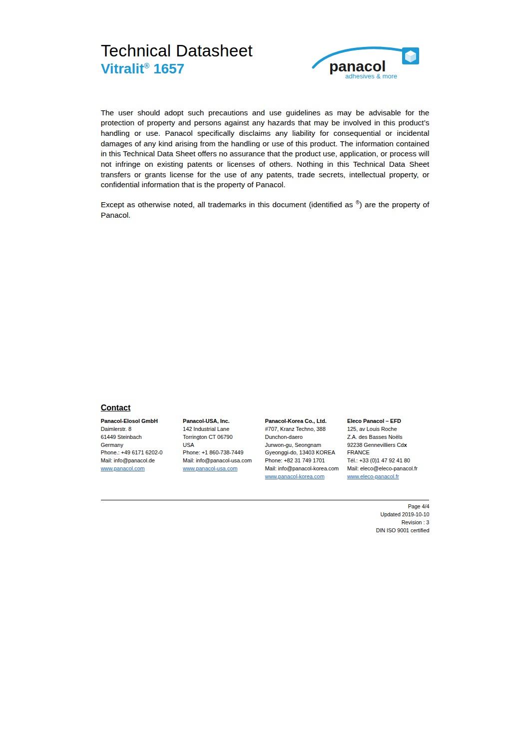Technical Datasheet
Vitralit® 1657
panacol adhesives & more
The user should adopt such precautions and use guidelines as may be advisable for the protection of property and persons against any hazards that may be involved in this product’s handling or use. Panacol specifically disclaims any liability for consequential or incidental damages of any kind arising from the handling or use of this product. The information contained in this Technical Data Sheet offers no assurance that the product use, application, or process will not infringe on existing patents or licenses of others. Nothing in this Technical Data Sheet transfers or grants license for the use of any patents, trade secrets, intellectual property, or confidential information that is the property of Panacol.
Except as otherwise noted, all trademarks in this document (identified as ®) are the property of Panacol.
Contact
| Panacol-Elosol GmbH Daimlerstr. 8 61449 Steinbach Germany Phone.: +49 6171 6202-0 Mail: info@panacol.de www.panacol.com | Panacol-USA, Inc. 142 Industrial Lane Torrington CT 06790 USA Phone: +1 860-738-7449 Mail: info@panacol-usa.com www.panacol-usa.com | Panacol-Korea Co., Ltd. #707, Kranz Techno, 388 Dunchon-daero Junwon-gu, Seongnam Gyeonggi-do, 13403 KOREA Phone: +82 31 749 1701 Mail: info@panacol-korea.com www.panacol-korea.com | Eleco Panacol – EFD 125, av Louis Roche Z.A. des Basses Noëls 92238 Gennevilliers Cd x FRANCE Tél.: +33 (0)1 47 92 41 80 Mail: eleco@eleco-panacol.fr www.eleco-panacol.fr |
Page 4/4
Updated 2019-10-10
Revision : 3
DIN ISO 9001 certified